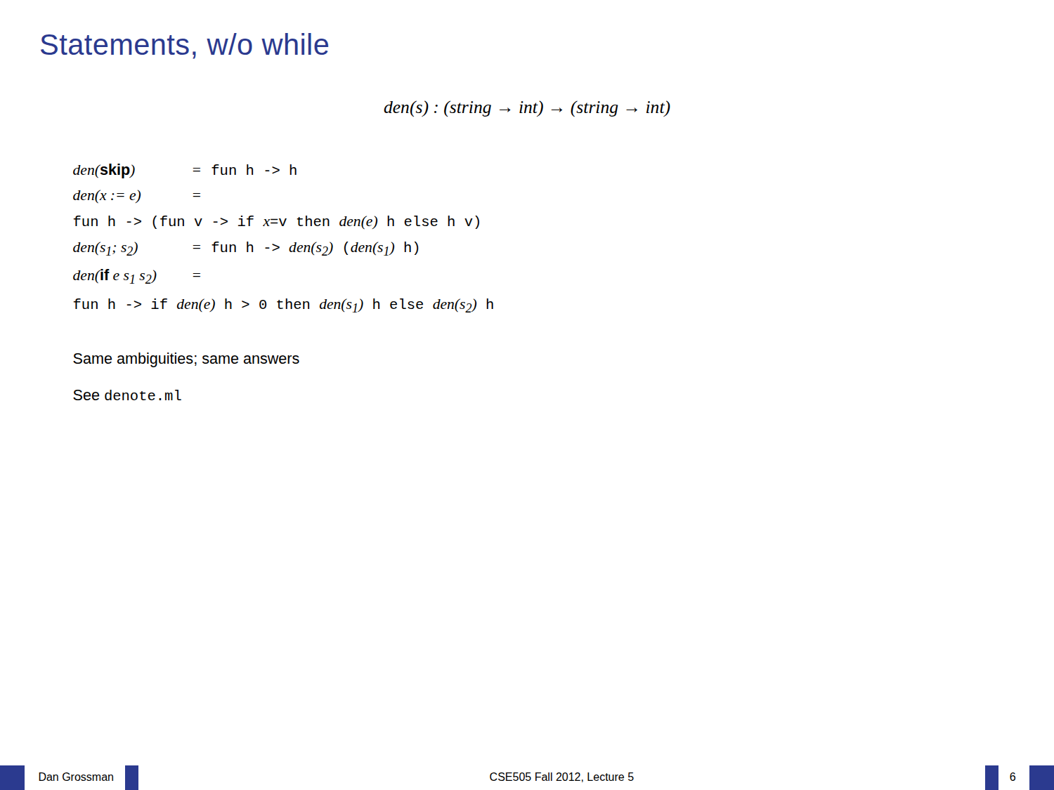Statements, w/o while
den(s) : (string → int) → (string → int)
| den( skip ) | = | fun h -> h |
| den(x := e) | = | |
| fun h -> (fun v -> if x =v then den(e) h else h v) |
| den(s 1 ; s 2 ) | = | fun h -> den(s 2 ) ( den(s 1 ) h) |
| den( if e s 1 s 2 ) | = | |
| fun h -> if den(e) h > 0 then den(s 1 ) h else den(s 2 ) h |
Same ambiguities; same answers
See denote.ml
Dan Grossman
CSE505 Fall 2012, Lecture 5
6